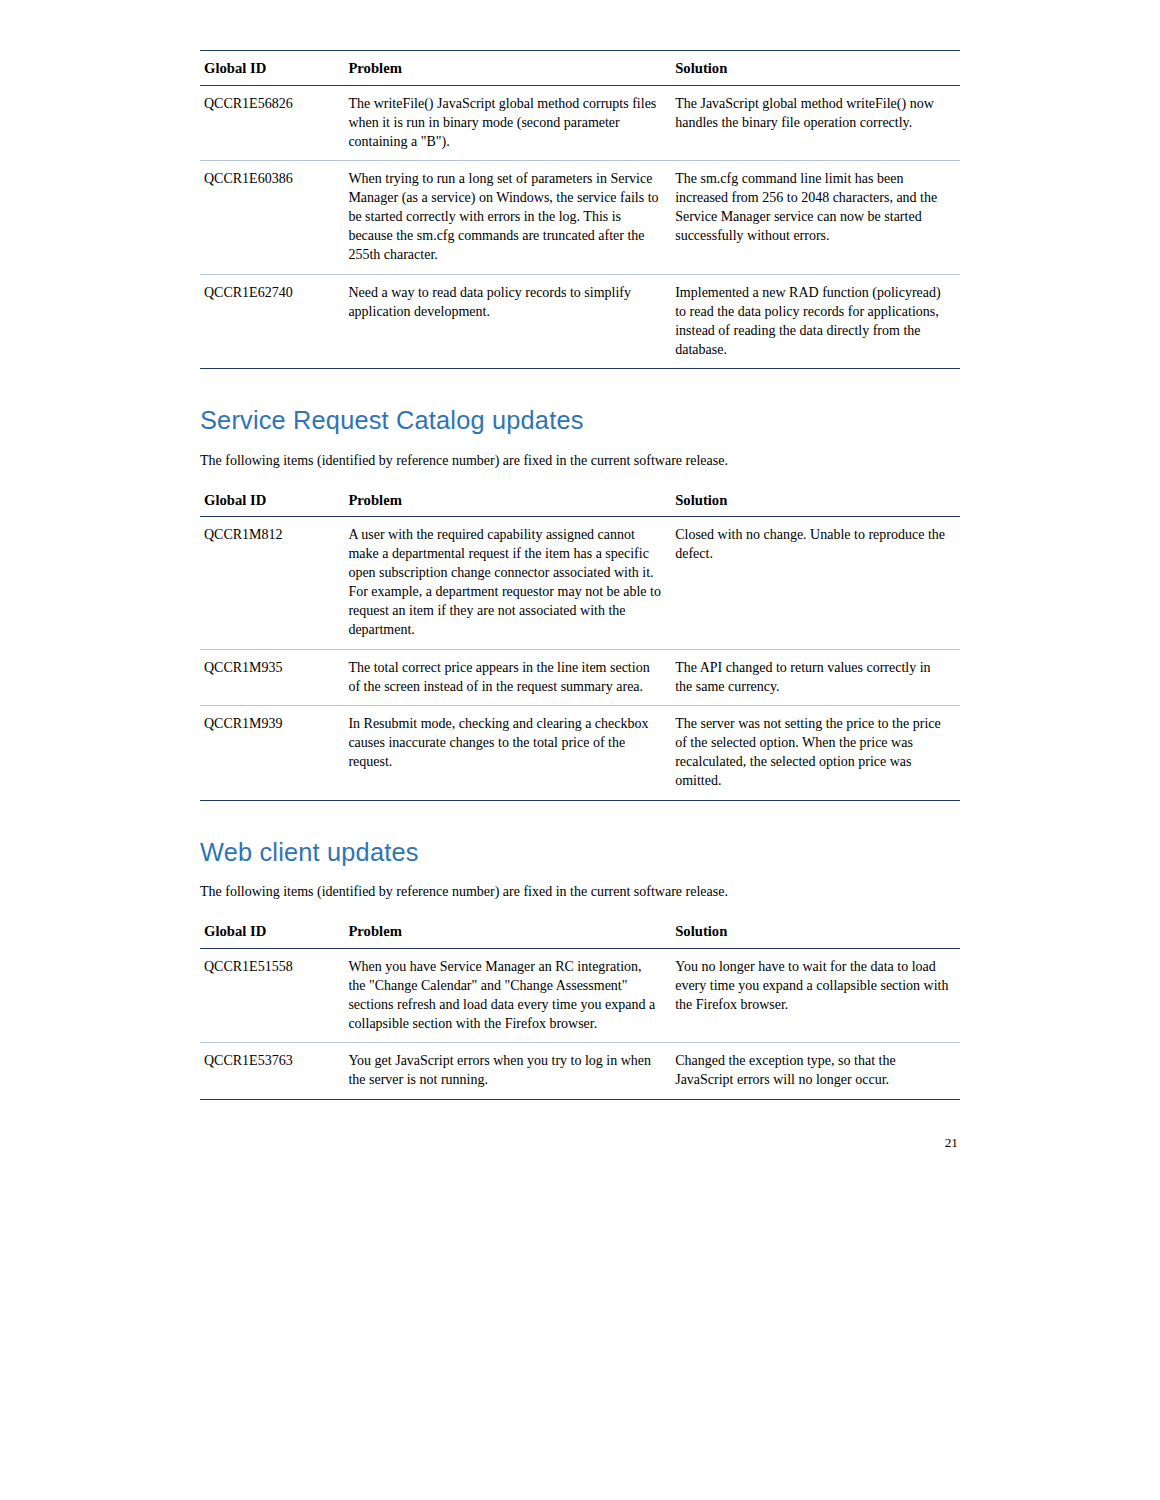| Global ID | Problem | Solution |
| --- | --- | --- |
| QCCR1E56826 | The writeFile() JavaScript global method corrupts files when it is run in binary mode (second parameter containing a "B"). | The JavaScript global method writeFile() now handles the binary file operation correctly. |
| QCCR1E60386 | When trying to run a long set of parameters in Service Manager (as a service) on Windows, the service fails to be started correctly with errors in the log. This is because the sm.cfg commands are truncated after the 255th character. | The sm.cfg command line limit has been increased from 256 to 2048 characters, and the Service Manager service can now be started successfully without errors. |
| QCCR1E62740 | Need a way to read data policy records to simplify application development. | Implemented a new RAD function (policyread) to read the data policy records for applications, instead of reading the data directly from the database. |
Service Request Catalog updates
The following items (identified by reference number) are fixed in the current software release.
| Global ID | Problem | Solution |
| --- | --- | --- |
| QCCR1M812 | A user with the required capability assigned cannot make a departmental request if the item has a specific open subscription change connector associated with it. For example, a department requestor may not be able to request an item if they are not associated with the department. | Closed with no change. Unable to reproduce the defect. |
| QCCR1M935 | The total correct price appears in the line item section of the screen instead of in the request summary area. | The API changed to return values correctly in the same currency. |
| QCCR1M939 | In Resubmit mode, checking and clearing a checkbox causes inaccurate changes to the total price of the request. | The server was not setting the price to the price of the selected option. When the price was recalculated, the selected option price was omitted. |
Web client updates
The following items (identified by reference number) are fixed in the current software release.
| Global ID | Problem | Solution |
| --- | --- | --- |
| QCCR1E51558 | When you have Service Manager an RC integration, the "Change Calendar" and "Change Assessment" sections refresh and load data every time you expand a collapsible section with the Firefox browser. | You no longer have to wait for the data to load every time you expand a collapsible section with the Firefox browser. |
| QCCR1E53763 | You get JavaScript errors when you try to log in when the server is not running. | Changed the exception type, so that the JavaScript errors will no longer occur. |
21